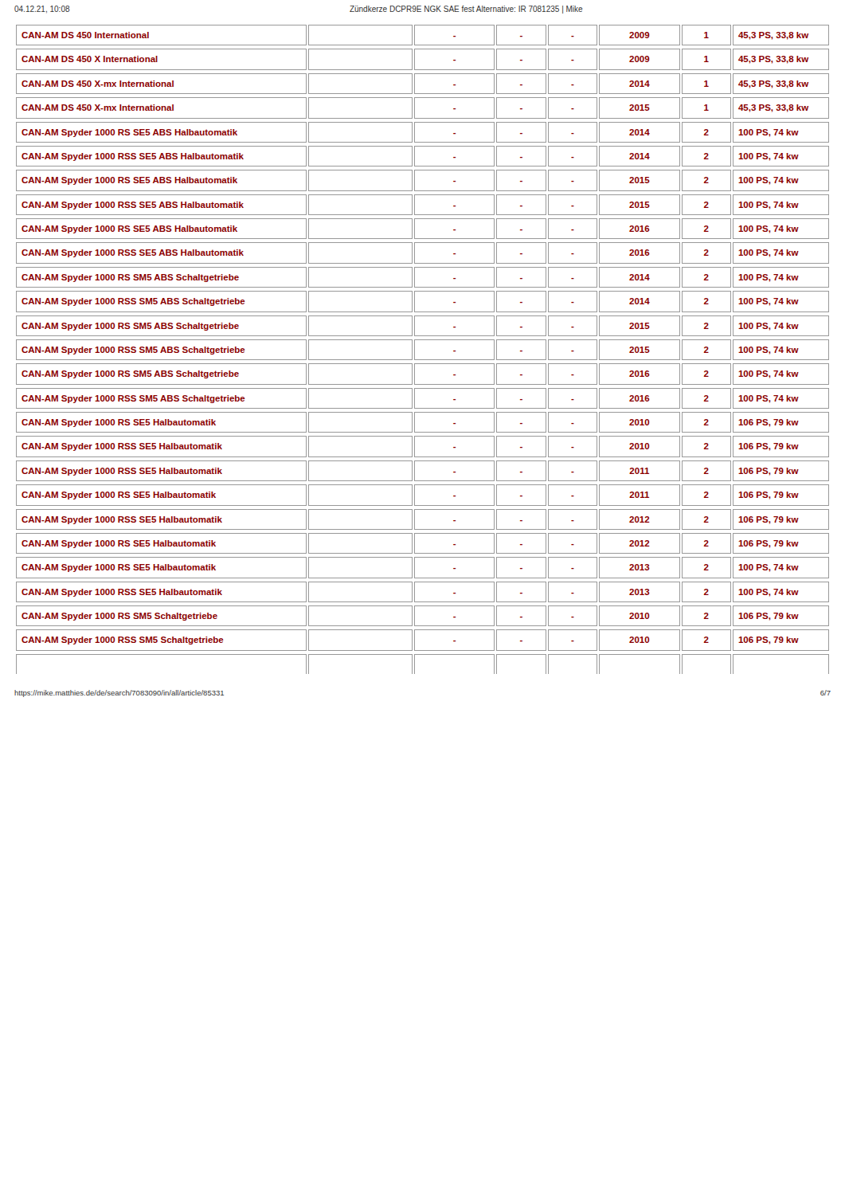04.12.21, 10:08
Zündkerze DCPR9E NGK SAE fest Alternative: IR 7081235 | Mike
| CAN-AM DS 450 International | | - | - | - | 2009 | 1 | 45,3 PS, 33,8 kw |
| CAN-AM DS 450 X International | | - | - | - | 2009 | 1 | 45,3 PS, 33,8 kw |
| CAN-AM DS 450 X-mx International | | - | - | - | 2014 | 1 | 45,3 PS, 33,8 kw |
| CAN-AM DS 450 X-mx International | | - | - | - | 2015 | 1 | 45,3 PS, 33,8 kw |
| CAN-AM Spyder 1000 RS SE5 ABS Halbautomatik | | - | - | - | 2014 | 2 | 100 PS, 74 kw |
| CAN-AM Spyder 1000 RSS SE5 ABS Halbautomatik | | - | - | - | 2014 | 2 | 100 PS, 74 kw |
| CAN-AM Spyder 1000 RS SE5 ABS Halbautomatik | | - | - | - | 2015 | 2 | 100 PS, 74 kw |
| CAN-AM Spyder 1000 RSS SE5 ABS Halbautomatik | | - | - | - | 2015 | 2 | 100 PS, 74 kw |
| CAN-AM Spyder 1000 RS SE5 ABS Halbautomatik | | - | - | - | 2016 | 2 | 100 PS, 74 kw |
| CAN-AM Spyder 1000 RSS SE5 ABS Halbautomatik | | - | - | - | 2016 | 2 | 100 PS, 74 kw |
| CAN-AM Spyder 1000 RS SM5 ABS Schaltgetriebe | | - | - | - | 2014 | 2 | 100 PS, 74 kw |
| CAN-AM Spyder 1000 RSS SM5 ABS Schaltgetriebe | | - | - | - | 2014 | 2 | 100 PS, 74 kw |
| CAN-AM Spyder 1000 RS SM5 ABS Schaltgetriebe | | - | - | - | 2015 | 2 | 100 PS, 74 kw |
| CAN-AM Spyder 1000 RSS SM5 ABS Schaltgetriebe | | - | - | - | 2015 | 2 | 100 PS, 74 kw |
| CAN-AM Spyder 1000 RS SM5 ABS Schaltgetriebe | | - | - | - | 2016 | 2 | 100 PS, 74 kw |
| CAN-AM Spyder 1000 RSS SM5 ABS Schaltgetriebe | | - | - | - | 2016 | 2 | 100 PS, 74 kw |
| CAN-AM Spyder 1000 RS SE5 Halbautomatik | | - | - | - | 2010 | 2 | 106 PS, 79 kw |
| CAN-AM Spyder 1000 RSS SE5 Halbautomatik | | - | - | - | 2010 | 2 | 106 PS, 79 kw |
| CAN-AM Spyder 1000 RSS SE5 Halbautomatik | | - | - | - | 2011 | 2 | 106 PS, 79 kw |
| CAN-AM Spyder 1000 RS SE5 Halbautomatik | | - | - | - | 2011 | 2 | 106 PS, 79 kw |
| CAN-AM Spyder 1000 RSS SE5 Halbautomatik | | - | - | - | 2012 | 2 | 106 PS, 79 kw |
| CAN-AM Spyder 1000 RS SE5 Halbautomatik | | - | - | - | 2012 | 2 | 106 PS, 79 kw |
| CAN-AM Spyder 1000 RS SE5 Halbautomatik | | - | - | - | 2013 | 2 | 100 PS, 74 kw |
| CAN-AM Spyder 1000 RSS SE5 Halbautomatik | | - | - | - | 2013 | 2 | 100 PS, 74 kw |
| CAN-AM Spyder 1000 RS SM5 Schaltgetriebe | | - | - | - | 2010 | 2 | 106 PS, 79 kw |
| CAN-AM Spyder 1000 RSS SM5 Schaltgetriebe | | - | - | - | 2010 | 2 | 106 PS, 79 kw |
https://mike.matthies.de/de/search/7083090/in/all/article/85331
6/7